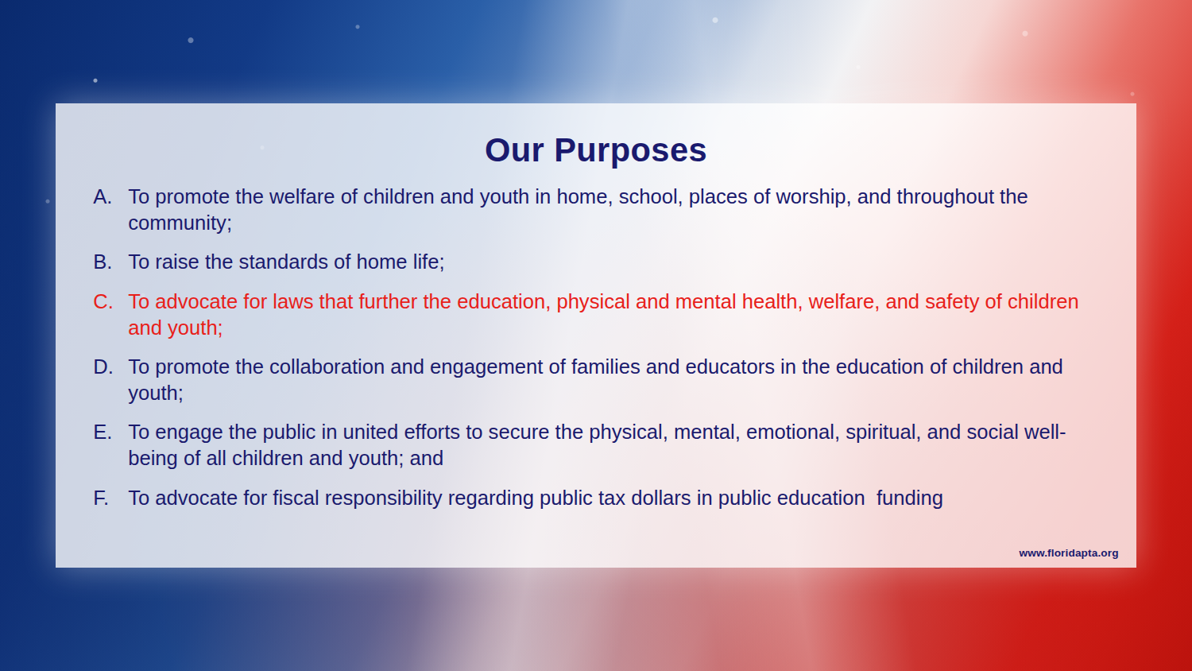Our Purposes
To promote the welfare of children and youth in home, school, places of worship, and throughout the community;
To raise the standards of home life;
To advocate for laws that further the education, physical and mental health, welfare, and safety of children and youth;
To promote the collaboration and engagement of families and educators in the education of children and youth;
To engage the public in united efforts to secure the physical, mental, emotional, spiritual, and social well-being of all children and youth; and
To advocate for fiscal responsibility regarding public tax dollars in public education funding
www.floridapta.org